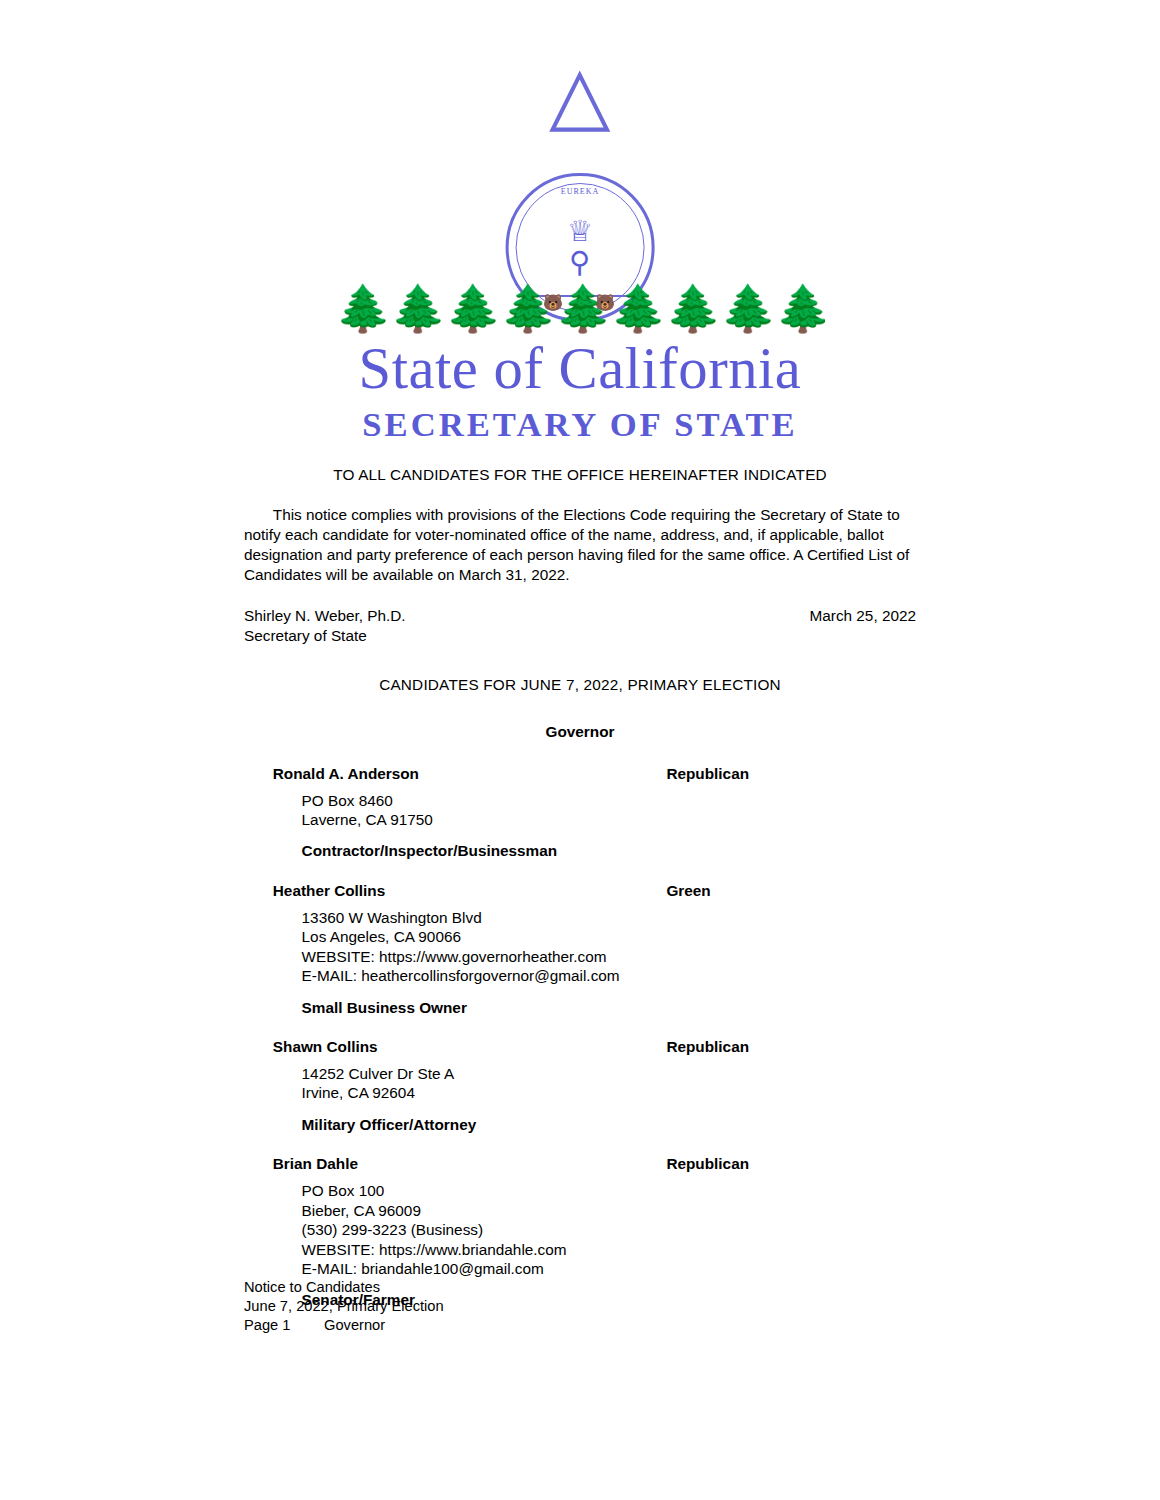△
EUREKA
♕
⚲
🐻 ▲ 🐻
🌲🌲🌲🌲🌲🌲🌲🌲🌲🌲🌲🌲🌲🌲🌲🌲🌲🌲
State of California
SECRETARY OF STATE
TO ALL CANDIDATES FOR THE OFFICE HEREINAFTER INDICATED
This notice complies with provisions of the Elections Code requiring the Secretary of State to notify each candidate for voter-nominated office of the name, address, and, if applicable, ballot designation and party preference of each person having filed for the same office. A Certified List of Candidates will be available on March 31, 2022.
Shirley N. Weber, Ph.D.
Secretary of State
March 25, 2022
CANDIDATES FOR JUNE 7, 2022, PRIMARY ELECTION
Governor
Ronald A. Anderson Republican
PO Box 8460
Laverne, CA 91750
Contractor/Inspector/Businessman
Heather Collins Green
13360 W Washington Blvd
Los Angeles, CA 90066
WEBSITE: https://www.governorheather.com
E-MAIL: heathercollinsforgovernor@gmail.com
Small Business Owner
Shawn Collins Republican
14252 Culver Dr Ste A
Irvine, CA 92604
Military Officer/Attorney
Brian Dahle Republican
PO Box 100
Bieber, CA 96009
(530) 299-3223 (Business)
WEBSITE: https://www.briandahle.com
E-MAIL: briandahle100@gmail.com
Senator/Farmer
Notice to Candidates
June 7, 2022, Primary Election
Page 1 Governor